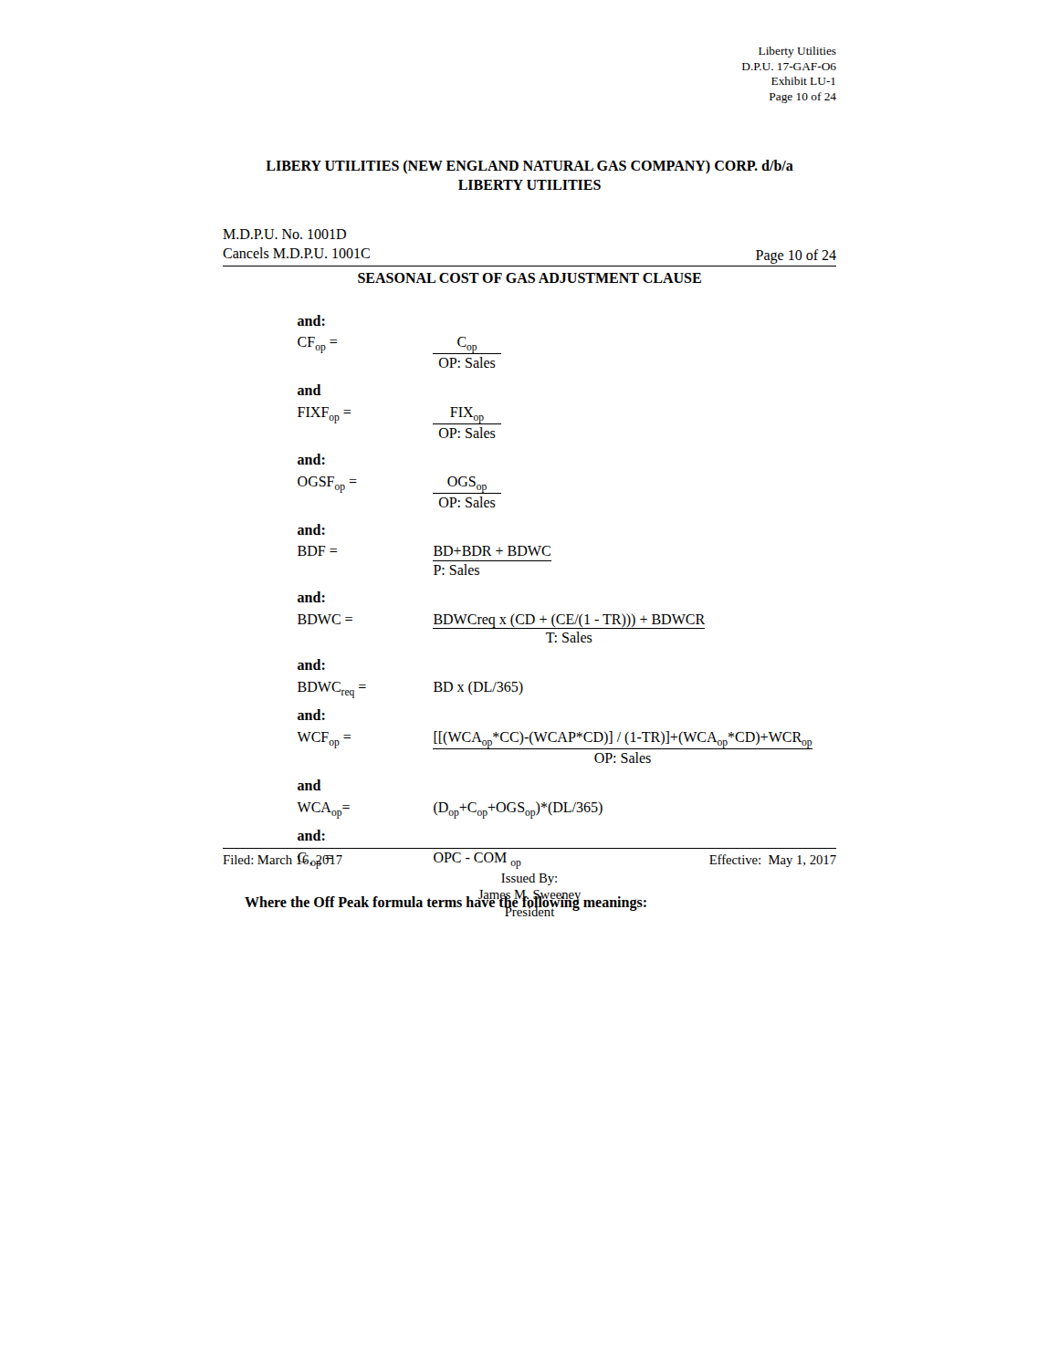Liberty Utilities
D.P.U. 17-GAF-O6
Exhibit LU-1
Page 10 of 24
LIBERY UTILITIES (NEW ENGLAND NATURAL GAS COMPANY) CORP. d/b/a
LIBERTY UTILITIES
M.D.P.U. No. 1001D
Cancels M.D.P.U. 1001C
Page 10 of 24
SEASONAL COST OF GAS ADJUSTMENT CLAUSE
and:
CFop =
Cop OP: Sales
and
FIXFop =
FIXop OP: Sales
and:
OGSFop =
OGSop OP: Sales
and:
BDF =
BD+BDR + BDWC P: Sales
and:
BDWC =
BDWCreq x (CD + (CE/(1 - TR))) + BDWCR T: Sales
and:
BDWCreq =
BD x (DL/365)
and:
WCFop =
[[(WCAop*CC)-(WCAP*CD)] / (1-TR)]+(WCAop*CD)+WCRop OP: Sales
and
WCAop=
(Dop+Cop+OGSop)*(DL/365)
and:
C op =
OPC - COM op
Where the Off Peak formula terms have the following meanings:
Filed: March 16, 2017
Effective: May 1, 2017
Issued By:
James M. Sweeney
President